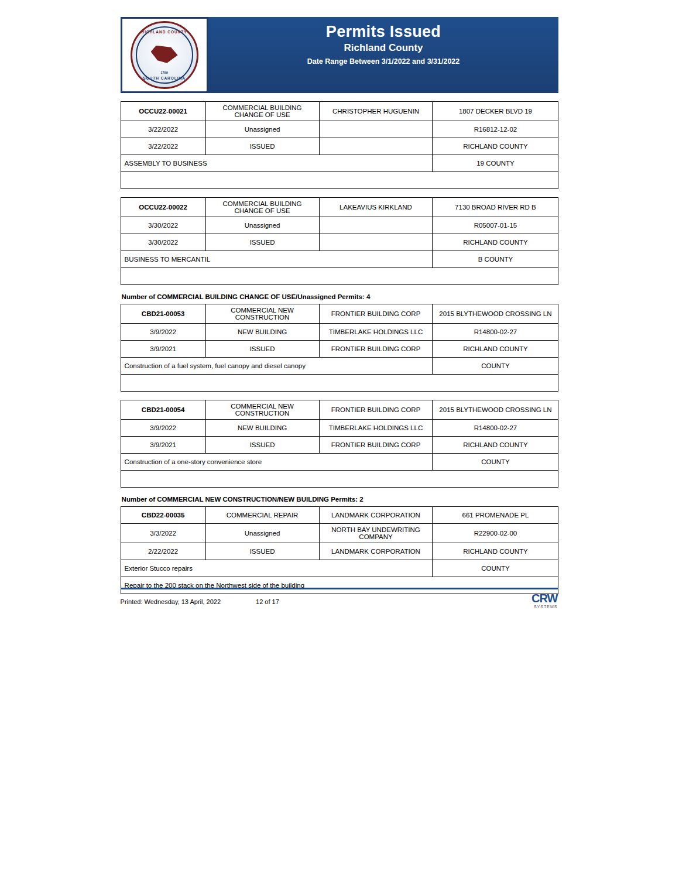RICHLAND COUNTY
1799
SOUTH CAROLINA
Permits Issued
Richland County
Date Range Between 3/1/2022 and 3/31/2022
| OCCU22-00021 | COMMERCIAL BUILDING CHANGE OF USE | CHRISTOPHER HUGUENIN | 1807 DECKER BLVD 19 |
| 3/22/2022 | Unassigned | | R16812-12-02 |
| 3/22/2022 | ISSUED | | RICHLAND COUNTY |
| ASSEMBLY TO BUSINESS | 19 COUNTY |
| OCCU22-00022 | COMMERCIAL BUILDING CHANGE OF USE | LAKEAVIUS KIRKLAND | 7130 BROAD RIVER RD B |
| 3/30/2022 | Unassigned | | R05007-01-15 |
| 3/30/2022 | ISSUED | | RICHLAND COUNTY |
| BUSINESS TO MERCANTIL | B COUNTY |
Number of COMMERCIAL BUILDING CHANGE OF USE/Unassigned Permits: 4
| CBD21-00053 | COMMERCIAL NEW CONSTRUCTION | FRONTIER BUILDING CORP | 2015 BLYTHEWOOD CROSSING LN |
| 3/9/2022 | NEW BUILDING | TIMBERLAKE HOLDINGS LLC | R14800-02-27 |
| 3/9/2021 | ISSUED | FRONTIER BUILDING CORP | RICHLAND COUNTY |
| Construction of a fuel system, fuel canopy and diesel canopy | COUNTY |
| CBD21-00054 | COMMERCIAL NEW CONSTRUCTION | FRONTIER BUILDING CORP | 2015 BLYTHEWOOD CROSSING LN |
| 3/9/2022 | NEW BUILDING | TIMBERLAKE HOLDINGS LLC | R14800-02-27 |
| 3/9/2021 | ISSUED | FRONTIER BUILDING CORP | RICHLAND COUNTY |
| Construction of a one-story convenience store | COUNTY |
Number of COMMERCIAL NEW CONSTRUCTION/NEW BUILDING Permits: 2
| CBD22-00035 | COMMERCIAL REPAIR | LANDMARK CORPORATION | 661 PROMENADE PL |
| 3/3/2022 | Unassigned | NORTH BAY UNDEWRITING COMPANY | R22900-02-00 |
| 2/22/2022 | ISSUED | LANDMARK CORPORATION | RICHLAND COUNTY |
| Exterior Stucco repairs | COUNTY |
| Repair to the 200 stack on the Northwest side of the building |
Printed: Wednesday, 13 April, 2022 12 of 17
CRWSYSTEMS